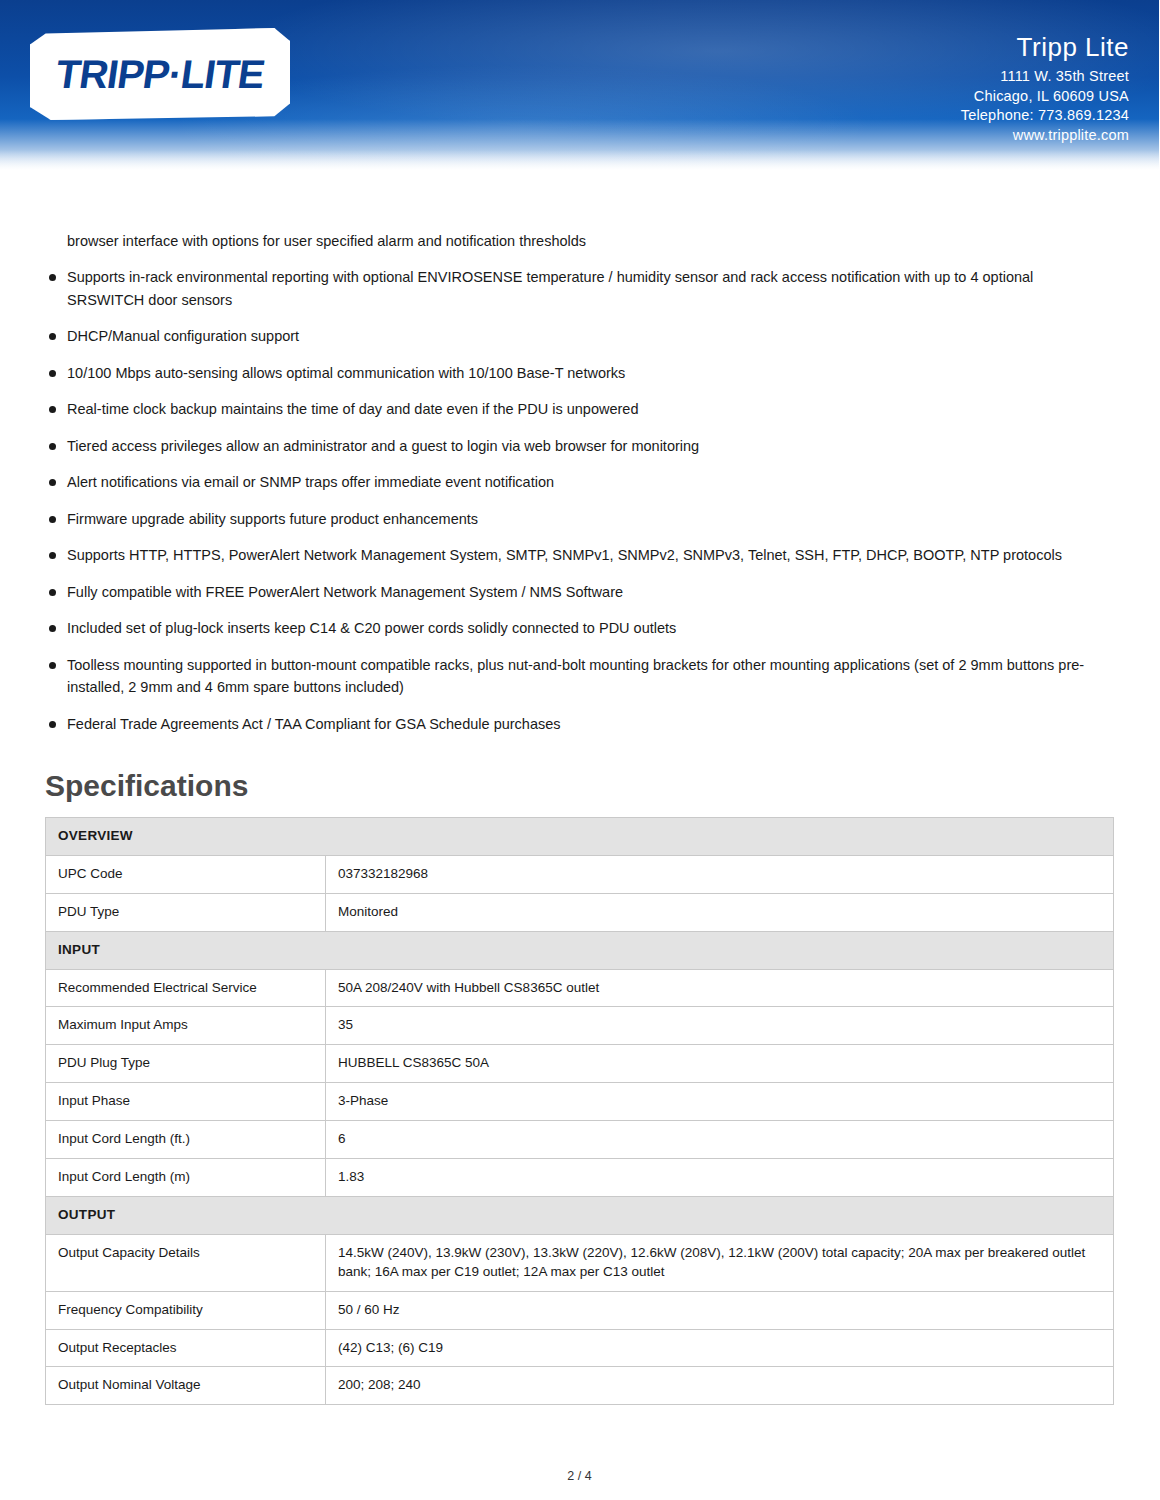TRIPP·LITE
Tripp Lite
1111 W. 35th Street
Chicago, IL 60609 USA
Telephone: 773.869.1234
www.tripplite.com
browser interface with options for user specified alarm and notification thresholds
Supports in-rack environmental reporting with optional ENVIROSENSE temperature / humidity sensor and rack access notification with up to 4 optional SRSWITCH door sensors
DHCP/Manual configuration support
10/100 Mbps auto-sensing allows optimal communication with 10/100 Base-T networks
Real-time clock backup maintains the time of day and date even if the PDU is unpowered
Tiered access privileges allow an administrator and a guest to login via web browser for monitoring
Alert notifications via email or SNMP traps offer immediate event notification
Firmware upgrade ability supports future product enhancements
Supports HTTP, HTTPS, PowerAlert Network Management System, SMTP, SNMPv1, SNMPv2, SNMPv3, Telnet, SSH, FTP, DHCP, BOOTP, NTP protocols
Fully compatible with FREE PowerAlert Network Management System / NMS Software
Included set of plug-lock inserts keep C14 & C20 power cords solidly connected to PDU outlets
Toolless mounting supported in button-mount compatible racks, plus nut-and-bolt mounting brackets for other mounting applications (set of 2 9mm buttons pre-installed, 2 9mm and 4 6mm spare buttons included)
Federal Trade Agreements Act / TAA Compliant for GSA Schedule purchases
Specifications
| OVERVIEW |
| UPC Code | 037332182968 |
| PDU Type | Monitored |
| INPUT |
| Recommended Electrical Service | 50A 208/240V with Hubbell CS8365C outlet |
| Maximum Input Amps | 35 |
| PDU Plug Type | HUBBELL CS8365C 50A |
| Input Phase | 3-Phase |
| Input Cord Length (ft.) | 6 |
| Input Cord Length (m) | 1.83 |
| OUTPUT |
| Output Capacity Details | 14.5kW (240V), 13.9kW (230V), 13.3kW (220V), 12.6kW (208V), 12.1kW (200V) total capacity; 20A max per breakered outlet bank; 16A max per C19 outlet; 12A max per C13 outlet |
| Frequency Compatibility | 50 / 60 Hz |
| Output Receptacles | (42) C13; (6) C19 |
| Output Nominal Voltage | 200; 208; 240 |
2 / 4